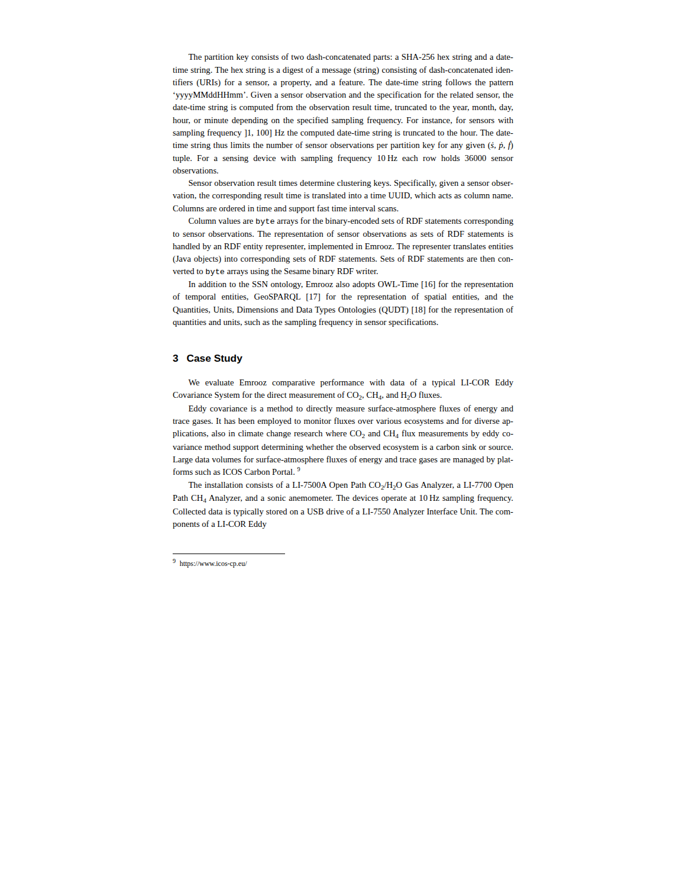The partition key consists of two dash-concatenated parts: a SHA-256 hex string and a date-time string. The hex string is a digest of a message (string) consisting of dash-concatenated identifiers (URIs) for a sensor, a property, and a feature. The date-time string follows the pattern ‘yyyyMMddHHmm’. Given a sensor observation and the specification for the related sensor, the date-time string is computed from the observation result time, truncated to the year, month, day, hour, or minute depending on the specified sampling frequency. For instance, for sensors with sampling frequency ]1, 100] Hz the computed date-time string is truncated to the hour. The date-time string thus limits the number of sensor observations per partition key for any given (ṡ, ṗ, ḟ) tuple. For a sensing device with sampling frequency 10 Hz each row holds 36000 sensor observations.
Sensor observation result times determine clustering keys. Specifically, given a sensor observation, the corresponding result time is translated into a time UUID, which acts as column name. Columns are ordered in time and support fast time interval scans.
Column values are byte arrays for the binary-encoded sets of RDF statements corresponding to sensor observations. The representation of sensor observations as sets of RDF statements is handled by an RDF entity representer, implemented in Emrooz. The representer translates entities (Java objects) into corresponding sets of RDF statements. Sets of RDF statements are then converted to byte arrays using the Sesame binary RDF writer.
In addition to the SSN ontology, Emrooz also adopts OWL-Time [16] for the representation of temporal entities, GeoSPARQL [17] for the representation of spatial entities, and the Quantities, Units, Dimensions and Data Types Ontologies (QUDT) [18] for the representation of quantities and units, such as the sampling frequency in sensor specifications.
3 Case Study
We evaluate Emrooz comparative performance with data of a typical LI-COR Eddy Covariance System for the direct measurement of CO2, CH4, and H2O fluxes.
Eddy covariance is a method to directly measure surface-atmosphere fluxes of energy and trace gases. It has been employed to monitor fluxes over various ecosystems and for diverse applications, also in climate change research where CO2 and CH4 flux measurements by eddy covariance method support determining whether the observed ecosystem is a carbon sink or source. Large data volumes for surface-atmosphere fluxes of energy and trace gases are managed by platforms such as ICOS Carbon Portal. 9
The installation consists of a LI-7500A Open Path CO2/H2O Gas Analyzer, a LI-7700 Open Path CH4 Analyzer, and a sonic anemometer. The devices operate at 10 Hz sampling frequency. Collected data is typically stored on a USB drive of a LI-7550 Analyzer Interface Unit. The components of a LI-COR Eddy
9 https://www.icos-cp.eu/